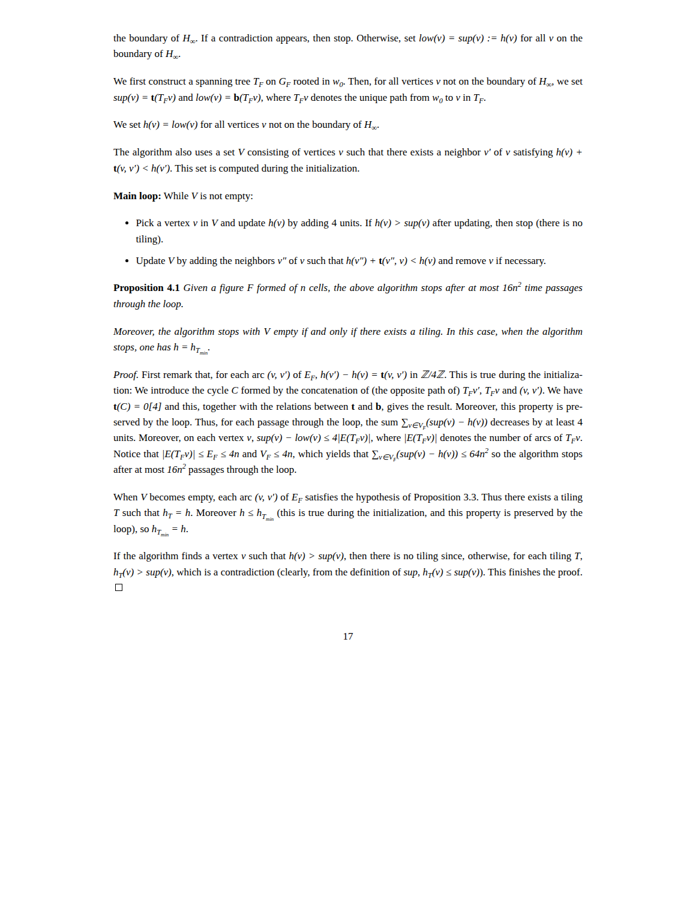the boundary of H∞. If a contradiction appears, then stop. Otherwise, set low(v) = sup(v) := h(v) for all v on the boundary of H∞.
We first construct a spanning tree TF on GF rooted in w0. Then, for all vertices v not on the boundary of H∞, we set sup(v) = t(TFv) and low(v) = b(TFv), where TFv denotes the unique path from w0 to v in TF.
We set h(v) = low(v) for all vertices v not on the boundary of H∞.
The algorithm also uses a set V consisting of vertices v such that there exists a neighbor v′ of v satisfying h(v) + t(v, v′) < h(v′). This set is computed during the initialization.
Main loop: While V is not empty:
Pick a vertex v in V and update h(v) by adding 4 units. If h(v) > sup(v) after updating, then stop (there is no tiling).
Update V by adding the neighbors v″ of v such that h(v″) + t(v″, v) < h(v) and remove v if necessary.
Proposition 4.1 Given a figure F formed of n cells, the above algorithm stops after at most 16n2 time passages through the loop.
Moreover, the algorithm stops with V empty if and only if there exists a tiling. In this case, when the algorithm stops, one has h = hTmin.
Proof. First remark that, for each arc (v, v′) of EF, h(v′) − h(v) = t(v, v′) in ℤ/4ℤ. This is true during the initialization: We introduce the cycle C formed by the concatenation of (the opposite path of) TFv′, TFv and (v, v′). We have t(C) = 0[4] and this, together with the relations between t and b, gives the result. Moreover, this property is preserved by the loop. Thus, for each passage through the loop, the sum ∑v∈VF(sup(v) − h(v)) decreases by at least 4 units. Moreover, on each vertex v, sup(v) − low(v) ≤ 4|E(TFv)|, where |E(TFv)| denotes the number of arcs of TFv. Notice that |E(TFv)| ≤ EF ≤ 4n and VF ≤ 4n, which yields that ∑v∈VF(sup(v) − h(v)) ≤ 64n2 so the algorithm stops after at most 16n2 passages through the loop.
When V becomes empty, each arc (v, v′) of EF satisfies the hypothesis of Proposition 3.3. Thus there exists a tiling T such that hT = h. Moreover h ≤ hTmin (this is true during the initialization, and this property is preserved by the loop), so hTmin = h.
If the algorithm finds a vertex v such that h(v) > sup(v), then there is no tiling since, otherwise, for each tiling T, hT(v) > sup(v), which is a contradiction (clearly, from the definition of sup, hT(v) ≤ sup(v)). This finishes the proof.
17